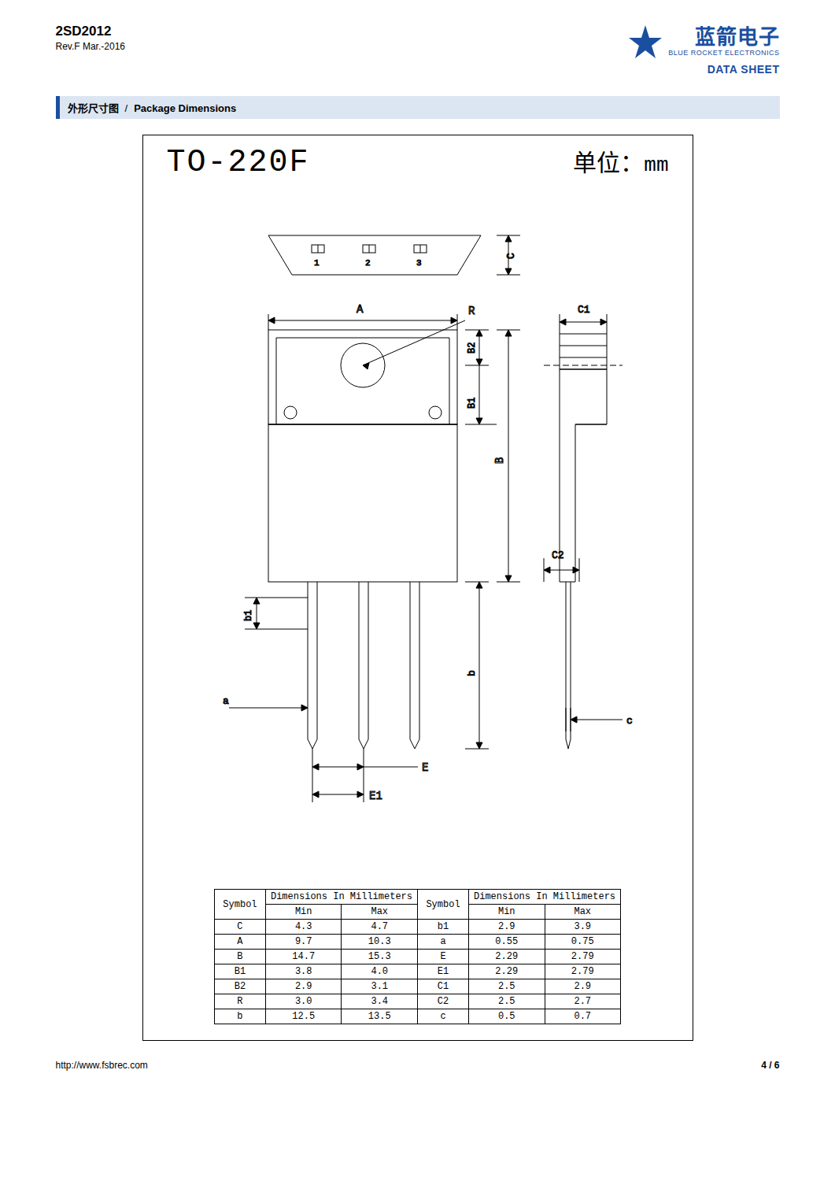2SD2012
Rev.F Mar.-2016
蓝箭电子
BLUE ROCKET ELECTRONICS
DATA SHEET
外形尺寸图/Package Dimensions
TO-220F
单位：mm
1 2 3 C A R B2 B1 B b1 b a E E1 C1 C2 c
| Symbol | Dimensions In Millimeters | Symbol | Dimensions In Millimeters |
| --- | --- | --- | --- |
| Min | Max | Min | Max |
| C | 4.3 | 4.7 | b1 | 2.9 | 3.9 |
| A | 9.7 | 10.3 | a | 0.55 | 0.75 |
| B | 14.7 | 15.3 | E | 2.29 | 2.79 |
| B1 | 3.8 | 4.0 | E1 | 2.29 | 2.79 |
| B2 | 2.9 | 3.1 | C1 | 2.5 | 2.9 |
| R | 3.0 | 3.4 | C2 | 2.5 | 2.7 |
| b | 12.5 | 13.5 | c | 0.5 | 0.7 |
http://www.fsbrec.com 4 / 6